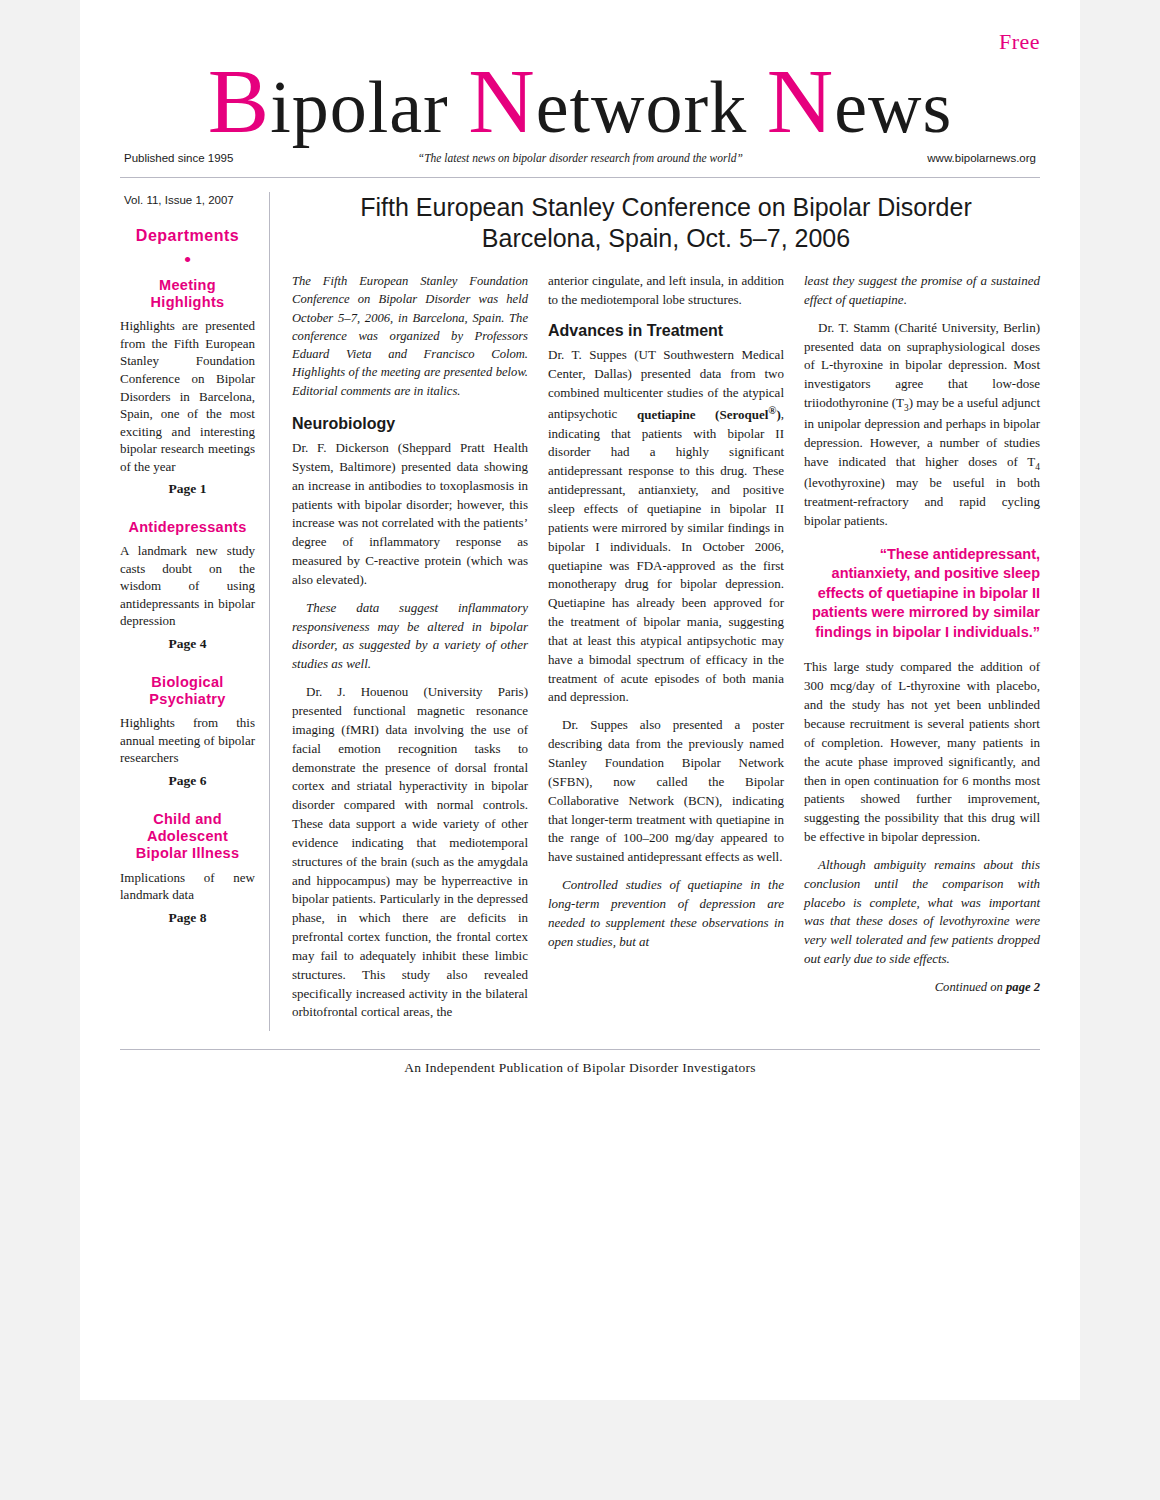Free
Bipolar Network News
Published since 1995
“The latest news on bipolar disorder research from around the world”
www.bipolarnews.org
Vol. 11, Issue 1, 2007
Departments
•
Meeting
Highlights
Highlights are presented from the Fifth European Stanley Foundation Conference on Bipolar Disorders in Barcelona, Spain, one of the most exciting and interesting bipolar research meetings of the year
Page 1
Antidepressants
A landmark new study casts doubt on the wisdom of using antidepressants in bipolar depression
Page 4
Biological
Psychiatry
Highlights from this annual meeting of bipolar researchers
Page 6
Child and
Adolescent
Bipolar Illness
Implications of new landmark data
Page 8
Fifth European Stanley Conference on Bipolar Disorder
Barcelona, Spain, Oct. 5–7, 2006
The Fifth European Stanley Foundation Conference on Bipolar Disorder was held October 5–7, 2006, in Barcelona, Spain. The conference was organized by Professors Eduard Vieta and Francisco Colom. Highlights of the meeting are presented below. Editorial comments are in italics.
Neurobiology
Dr. F. Dickerson (Sheppard Pratt Health System, Baltimore) presented data showing an increase in antibodies to toxoplasmosis in patients with bipolar disorder; however, this increase was not correlated with the patients’ degree of inflammatory response as measured by C-reactive protein (which was also elevated).
These data suggest inflammatory responsiveness may be altered in bipolar disorder, as suggested by a variety of other studies as well.
Dr. J. Houenou (University Paris) presented functional magnetic resonance imaging (fMRI) data involving the use of facial emotion recognition tasks to demonstrate the presence of dorsal frontal cortex and striatal hyperactivity in bipolar disorder compared with normal controls. These data support a wide variety of other evidence indicating that mediotemporal structures of the brain (such as the amygdala and hippocampus) may be hyperreactive in bipolar patients. Particularly in the depressed phase, in which there are deficits in prefrontal cortex function, the frontal cortex may fail to adequately inhibit these limbic structures. This study also revealed specifically increased activity in the bilateral orbitofrontal cortical areas, the
anterior cingulate, and left insula, in addition to the mediotemporal lobe structures.
Advances in Treatment
Dr. T. Suppes (UT Southwestern Medical Center, Dallas) presented data from two combined multicenter studies of the atypical antipsychotic quetiapine (Seroquel®), indicating that patients with bipolar II disorder had a highly significant antidepressant response to this drug. These antidepressant, antianxiety, and positive sleep effects of quetiapine in bipolar II patients were mirrored by similar findings in bipolar I individuals. In October 2006, quetiapine was FDA-approved as the first monotherapy drug for bipolar depression. Quetiapine has already been approved for the treatment of bipolar mania, suggesting that at least this atypical antipsychotic may have a bimodal spectrum of efficacy in the treatment of acute episodes of both mania and depression.
Dr. Suppes also presented a poster describing data from the previously named Stanley Foundation Bipolar Network (SFBN), now called the Bipolar Collaborative Network (BCN), indicating that longer-term treatment with quetiapine in the range of 100–200 mg/day appeared to have sustained antidepressant effects as well.
Controlled studies of quetiapine in the long-term prevention of depression are needed to supplement these observations in open studies, but at
least they suggest the promise of a sustained effect of quetiapine.
Dr. T. Stamm (Charité University, Berlin) presented data on supraphysiological doses of L-thyroxine in bipolar depression. Most investigators agree that low-dose triiodothyronine (T3) may be a useful adjunct in unipolar depression and perhaps in bipolar depression. However, a number of studies have indicated that higher doses of T4 (levothyroxine) may be useful in both treatment-refractory and rapid cycling bipolar patients.
“These antidepressant, antianxiety, and positive sleep effects of quetiapine in bipolar II patients were mirrored by similar findings in bipolar I individuals.”
This large study compared the addition of 300 mcg/day of L-thyroxine with placebo, and the study has not yet been unblinded because recruitment is several patients short of completion. However, many patients in the acute phase improved significantly, and then in open continuation for 6 months most patients showed further improvement, suggesting the possibility that this drug will be effective in bipolar depression.
Although ambiguity remains about this conclusion until the comparison with placebo is complete, what was important was that these doses of levothyroxine were very well tolerated and few patients dropped out early due to side effects.
Continued on page 2
An Independent Publication of Bipolar Disorder Investigators